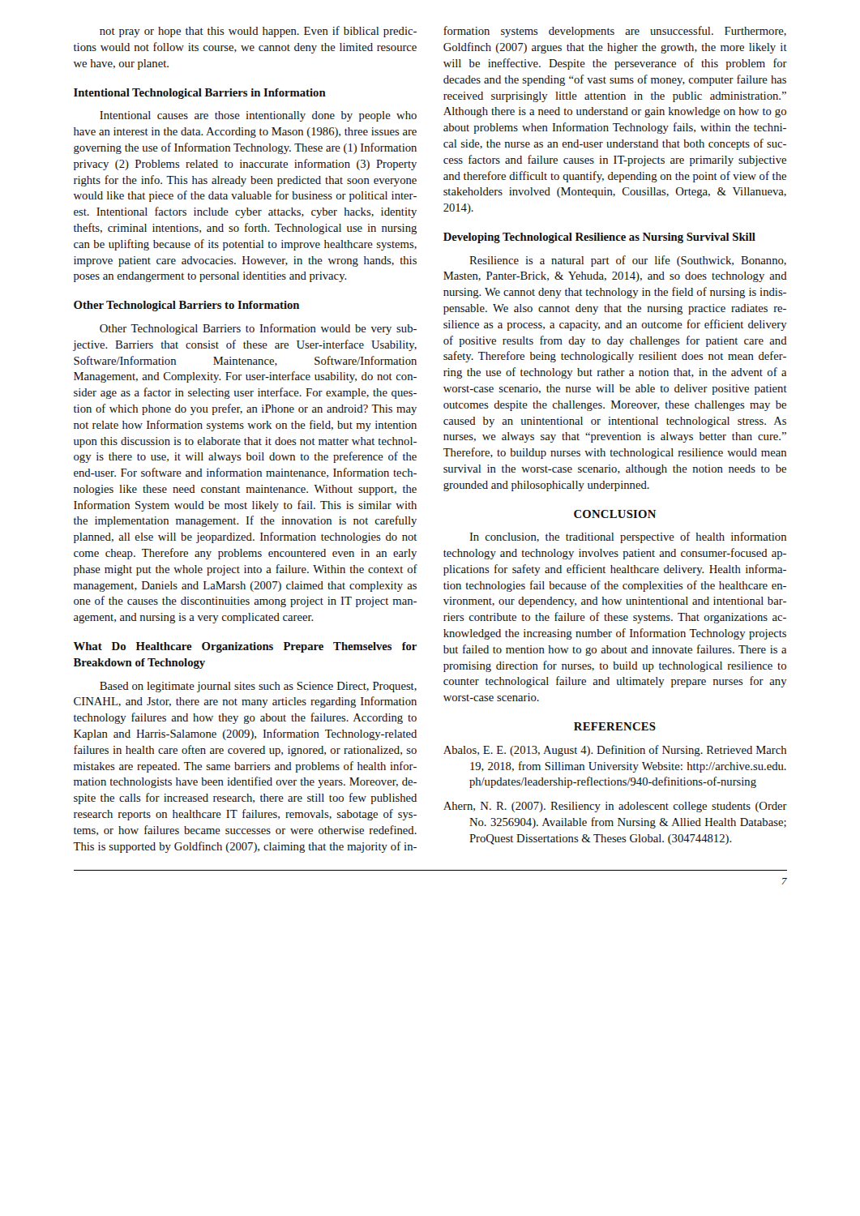not pray or hope that this would happen. Even if biblical predictions would not follow its course, we cannot deny the limited resource we have, our planet.
Intentional Technological Barriers in Information
Intentional causes are those intentionally done by people who have an interest in the data. According to Mason (1986), three issues are governing the use of Information Technology. These are (1) Information privacy (2) Problems related to inaccurate information (3) Property rights for the info. This has already been predicted that soon everyone would like that piece of the data valuable for business or political interest. Intentional factors include cyber attacks, cyber hacks, identity thefts, criminal intentions, and so forth. Technological use in nursing can be uplifting because of its potential to improve healthcare systems, improve patient care advocacies. However, in the wrong hands, this poses an endangerment to personal identities and privacy.
Other Technological Barriers to Information
Other Technological Barriers to Information would be very subjective. Barriers that consist of these are User-interface Usability, Software/Information Maintenance, Software/Information Management, and Complexity. For user-interface usability, do not consider age as a factor in selecting user interface. For example, the question of which phone do you prefer, an iPhone or an android? This may not relate how Information systems work on the field, but my intention upon this discussion is to elaborate that it does not matter what technology is there to use, it will always boil down to the preference of the end-user. For software and information maintenance, Information technologies like these need constant maintenance. Without support, the Information System would be most likely to fail. This is similar with the implementation management. If the innovation is not carefully planned, all else will be jeopardized. Information technologies do not come cheap. Therefore any problems encountered even in an early phase might put the whole project into a failure. Within the context of management, Daniels and LaMarsh (2007) claimed that complexity as one of the causes the discontinuities among project in IT project management, and nursing is a very complicated career.
What Do Healthcare Organizations Prepare Themselves for Breakdown of Technology
Based on legitimate journal sites such as Science Direct, Proquest, CINAHL, and Jstor, there are not many articles regarding Information technology failures and how they go about the failures. According to Kaplan and Harris-Salamone (2009), Information Technology-related failures in health care often are covered up, ignored, or rationalized, so mistakes are repeated. The same barriers and problems of health information technologists have been identified over the years. Moreover, despite the calls for increased research, there are still too few published research reports on healthcare IT failures, removals, sabotage of systems, or how failures became successes or were otherwise redefined. This is supported by Goldfinch (2007), claiming that the majority of information systems developments are unsuccessful. Furthermore, Goldfinch (2007) argues that the higher the growth, the more likely it will be ineffective. Despite the perseverance of this problem for decades and the spending “of vast sums of money, computer failure has received surprisingly little attention in the public administration.” Although there is a need to understand or gain knowledge on how to go about problems when Information Technology fails, within the technical side, the nurse as an end-user understand that both concepts of success factors and failure causes in IT-projects are primarily subjective and therefore difficult to quantify, depending on the point of view of the stakeholders involved (Montequin, Cousillas, Ortega, & Villanueva, 2014).
Developing Technological Resilience as Nursing Survival Skill
Resilience is a natural part of our life (Southwick, Bonanno, Masten, Panter-Brick, & Yehuda, 2014), and so does technology and nursing. We cannot deny that technology in the field of nursing is indispensable. We also cannot deny that the nursing practice radiates resilience as a process, a capacity, and an outcome for efficient delivery of positive results from day to day challenges for patient care and safety. Therefore being technologically resilient does not mean deferring the use of technology but rather a notion that, in the advent of a worst-case scenario, the nurse will be able to deliver positive patient outcomes despite the challenges. Moreover, these challenges may be caused by an unintentional or intentional technological stress. As nurses, we always say that “prevention is always better than cure.” Therefore, to buildup nurses with technological resilience would mean survival in the worst-case scenario, although the notion needs to be grounded and philosophically underpinned.
Conclusion
In conclusion, the traditional perspective of health information technology and technology involves patient and consumer-focused applications for safety and efficient healthcare delivery. Health information technologies fail because of the complexities of the healthcare environment, our dependency, and how unintentional and intentional barriers contribute to the failure of these systems. That organizations acknowledged the increasing number of Information Technology projects but failed to mention how to go about and innovate failures. There is a promising direction for nurses, to build up technological resilience to counter technological failure and ultimately prepare nurses for any worst-case scenario.
References
Abalos, E. E. (2013, August 4). Definition of Nursing. Retrieved March 19, 2018, from Silliman University Website: http://archive.su.edu.ph/updates/leadership-reflections/940-definitions-of-nursing
Ahern, N. R. (2007). Resiliency in adolescent college students (Order No. 3256904). Available from Nursing & Allied Health Database; ProQuest Dissertations & Theses Global. (304744812).
7